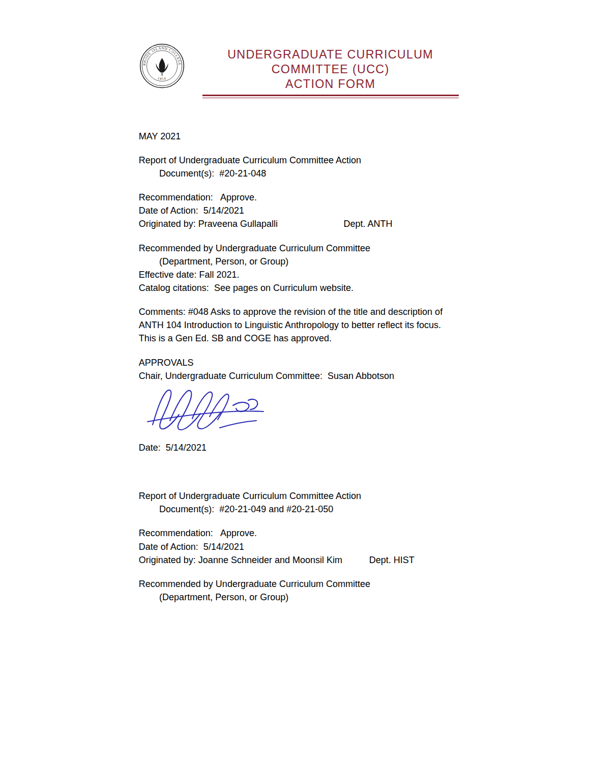RHODE ISLAND COLLEGE 1854
UNDERGRADUATE CURRICULUM COMMITTEE (UCC)ACTION FORM
MAY 2021
Report of Undergraduate Curriculum Committee Action
Document(s): #20-21-048
Recommendation: Approve.
Date of Action: 5/14/2021
Originated by: Praveena Gullapalli Dept. ANTH
Recommended by Undergraduate Curriculum Committee
(Department, Person, or Group)
Effective date: Fall 2021.
Catalog citations: See pages on Curriculum website.
Comments: #048 Asks to approve the revision of the title and description of ANTH 104 Introduction to Linguistic Anthropology to better reflect its focus. This is a Gen Ed. SB and COGE has approved.
APPROVALS
Chair, Undergraduate Curriculum Committee: Susan Abbotson
Date: 5/14/2021
Report of Undergraduate Curriculum Committee Action
Document(s): #20-21-049 and #20-21-050
Recommendation: Approve.
Date of Action: 5/14/2021
Originated by: Joanne Schneider and Moonsil Kim Dept. HIST
Recommended by Undergraduate Curriculum Committee
(Department, Person, or Group)